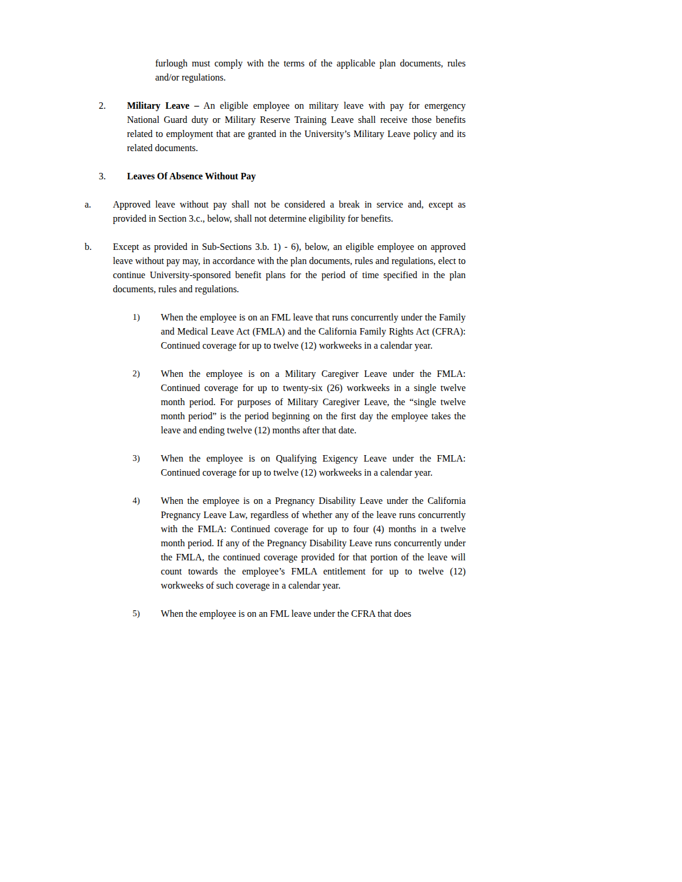furlough must comply with the terms of the applicable plan documents, rules and/or regulations.
2.
Military Leave – An eligible employee on military leave with pay for emergency National Guard duty or Military Reserve Training Leave shall receive those benefits related to employment that are granted in the University’s Military Leave policy and its related documents.
3.
Leaves Of Absence Without Pay
a.
Approved leave without pay shall not be considered a break in service and, except as provided in Section 3.c., below, shall not determine eligibility for benefits.
b.
Except as provided in Sub-Sections 3.b. 1) - 6), below, an eligible employee on approved leave without pay may, in accordance with the plan documents, rules and regulations, elect to continue University-sponsored benefit plans for the period of time specified in the plan documents, rules and regulations.
1)
When the employee is on an FML leave that runs concurrently under the Family and Medical Leave Act (FMLA) and the California Family Rights Act (CFRA): Continued coverage for up to twelve (12) workweeks in a calendar year.
2)
When the employee is on a Military Caregiver Leave under the FMLA: Continued coverage for up to twenty-six (26) workweeks in a single twelve month period. For purposes of Military Caregiver Leave, the “single twelve month period” is the period beginning on the first day the employee takes the leave and ending twelve (12) months after that date.
3)
When the employee is on Qualifying Exigency Leave under the FMLA: Continued coverage for up to twelve (12) workweeks in a calendar year.
4)
When the employee is on a Pregnancy Disability Leave under the California Pregnancy Leave Law, regardless of whether any of the leave runs concurrently with the FMLA: Continued coverage for up to four (4) months in a twelve month period. If any of the Pregnancy Disability Leave runs concurrently under the FMLA, the continued coverage provided for that portion of the leave will count towards the employee’s FMLA entitlement for up to twelve (12) workweeks of such coverage in a calendar year.
5)
When the employee is on an FML leave under the CFRA that does